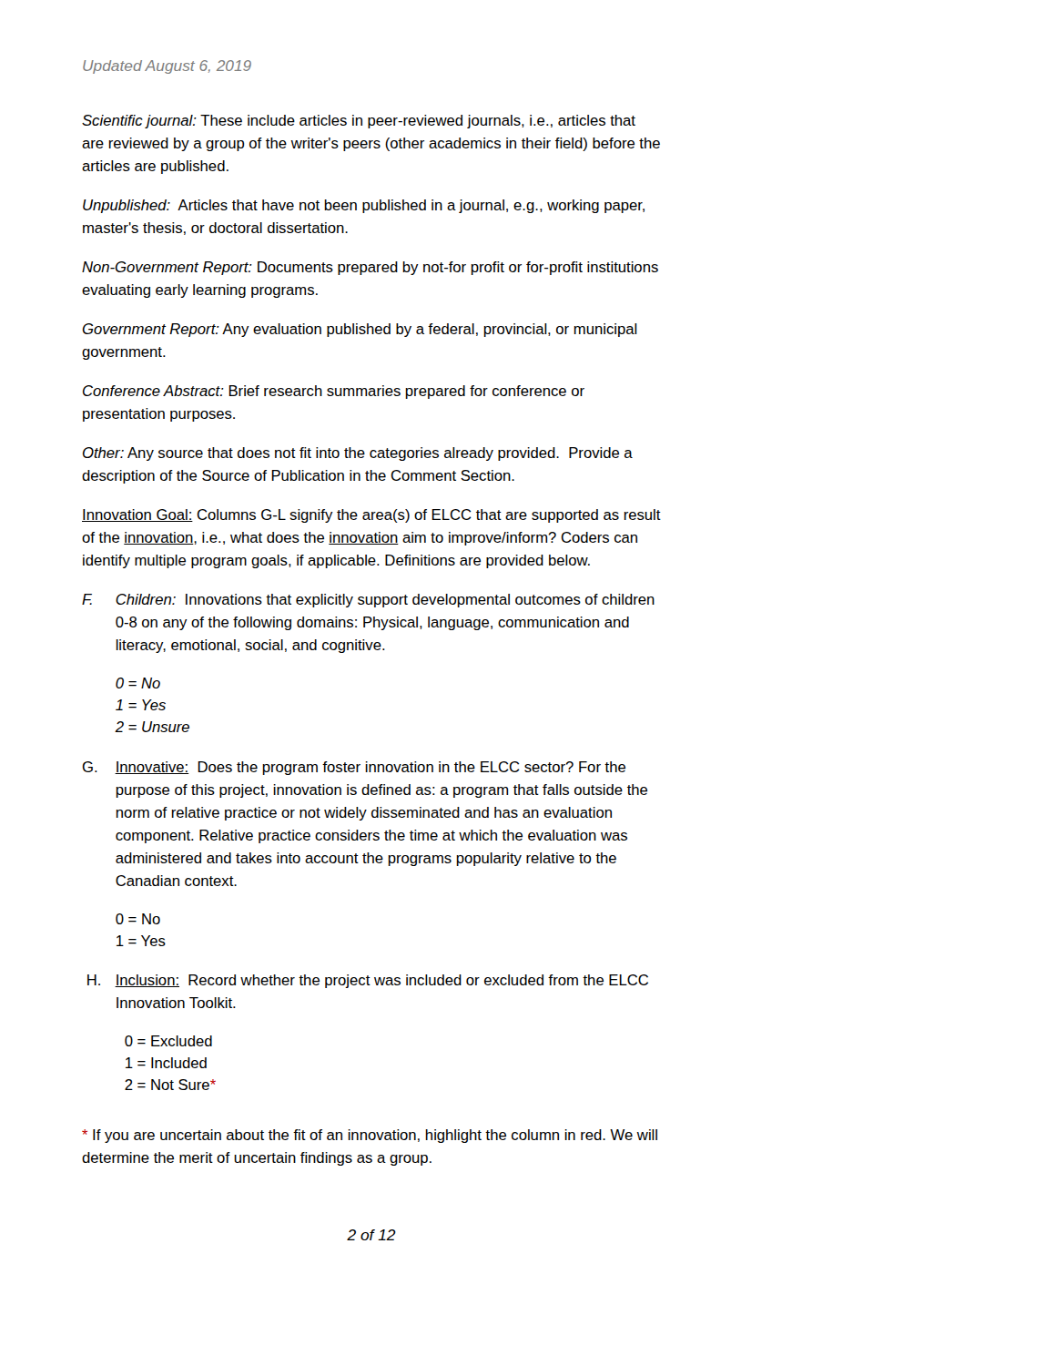Updated August 6, 2019
Scientific journal: These include articles in peer-reviewed journals, i.e., articles that are reviewed by a group of the writer's peers (other academics in their field) before the articles are published.
Unpublished: Articles that have not been published in a journal, e.g., working paper, master's thesis, or doctoral dissertation.
Non-Government Report: Documents prepared by not-for profit or for-profit institutions evaluating early learning programs.
Government Report: Any evaluation published by a federal, provincial, or municipal government.
Conference Abstract: Brief research summaries prepared for conference or presentation purposes.
Other: Any source that does not fit into the categories already provided. Provide a description of the Source of Publication in the Comment Section.
Innovation Goal: Columns G-L signify the area(s) of ELCC that are supported as result of the innovation, i.e., what does the innovation aim to improve/inform? Coders can identify multiple program goals, if applicable. Definitions are provided below.
F.
Children: Innovations that explicitly support developmental outcomes of children 0-8 on any of the following domains: Physical, language, communication and literacy, emotional, social, and cognitive.
0 = No
1 = Yes
2 = Unsure
G.
Innovative: Does the program foster innovation in the ELCC sector? For the purpose of this project, innovation is defined as: a program that falls outside the norm of relative practice or not widely disseminated and has an evaluation component. Relative practice considers the time at which the evaluation was administered and takes into account the programs popularity relative to the Canadian context.
0 = No
1 = Yes
H.
Inclusion: Record whether the project was included or excluded from the ELCC Innovation Toolkit.
0 = Excluded
1 = Included
2 = Not Sure*
* If you are uncertain about the fit of an innovation, highlight the column in red. We will determine the merit of uncertain findings as a group.
2 of 12